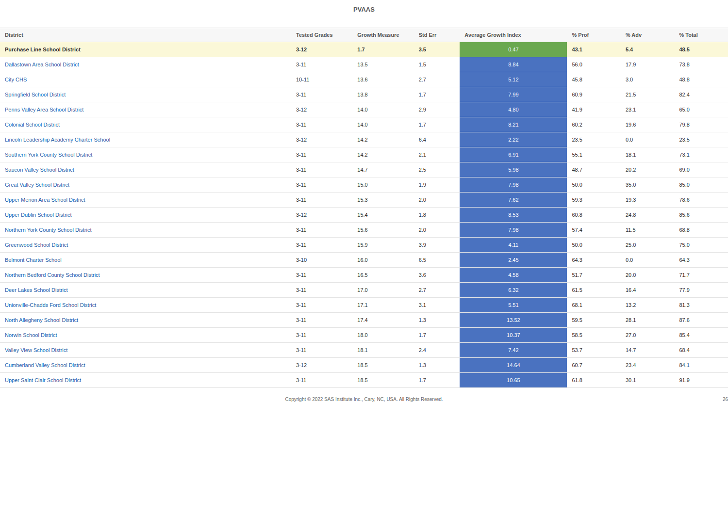PVAAS
| District | Tested Grades | Growth Measure | Std Err | Average Growth Index | % Prof | % Adv | % Total |
| --- | --- | --- | --- | --- | --- | --- | --- |
| Purchase Line School District | 3-12 | 1.7 | 3.5 | 0.47 | 43.1 | 5.4 | 48.5 |
| Dallastown Area School District | 3-11 | 13.5 | 1.5 | 8.84 | 56.0 | 17.9 | 73.8 |
| City CHS | 10-11 | 13.6 | 2.7 | 5.12 | 45.8 | 3.0 | 48.8 |
| Springfield School District | 3-11 | 13.8 | 1.7 | 7.99 | 60.9 | 21.5 | 82.4 |
| Penns Valley Area School District | 3-12 | 14.0 | 2.9 | 4.80 | 41.9 | 23.1 | 65.0 |
| Colonial School District | 3-11 | 14.0 | 1.7 | 8.21 | 60.2 | 19.6 | 79.8 |
| Lincoln Leadership Academy Charter School | 3-12 | 14.2 | 6.4 | 2.22 | 23.5 | 0.0 | 23.5 |
| Southern York County School District | 3-11 | 14.2 | 2.1 | 6.91 | 55.1 | 18.1 | 73.1 |
| Saucon Valley School District | 3-11 | 14.7 | 2.5 | 5.98 | 48.7 | 20.2 | 69.0 |
| Great Valley School District | 3-11 | 15.0 | 1.9 | 7.98 | 50.0 | 35.0 | 85.0 |
| Upper Merion Area School District | 3-11 | 15.3 | 2.0 | 7.62 | 59.3 | 19.3 | 78.6 |
| Upper Dublin School District | 3-12 | 15.4 | 1.8 | 8.53 | 60.8 | 24.8 | 85.6 |
| Northern York County School District | 3-11 | 15.6 | 2.0 | 7.98 | 57.4 | 11.5 | 68.8 |
| Greenwood School District | 3-11 | 15.9 | 3.9 | 4.11 | 50.0 | 25.0 | 75.0 |
| Belmont Charter School | 3-10 | 16.0 | 6.5 | 2.45 | 64.3 | 0.0 | 64.3 |
| Northern Bedford County School District | 3-11 | 16.5 | 3.6 | 4.58 | 51.7 | 20.0 | 71.7 |
| Deer Lakes School District | 3-11 | 17.0 | 2.7 | 6.32 | 61.5 | 16.4 | 77.9 |
| Unionville-Chadds Ford School District | 3-11 | 17.1 | 3.1 | 5.51 | 68.1 | 13.2 | 81.3 |
| North Allegheny School District | 3-11 | 17.4 | 1.3 | 13.52 | 59.5 | 28.1 | 87.6 |
| Norwin School District | 3-11 | 18.0 | 1.7 | 10.37 | 58.5 | 27.0 | 85.4 |
| Valley View School District | 3-11 | 18.1 | 2.4 | 7.42 | 53.7 | 14.7 | 68.4 |
| Cumberland Valley School District | 3-12 | 18.5 | 1.3 | 14.64 | 60.7 | 23.4 | 84.1 |
| Upper Saint Clair School District | 3-11 | 18.5 | 1.7 | 10.65 | 61.8 | 30.1 | 91.9 |
Copyright © 2022 SAS Institute Inc., Cary, NC, USA. All Rights Reserved. 26